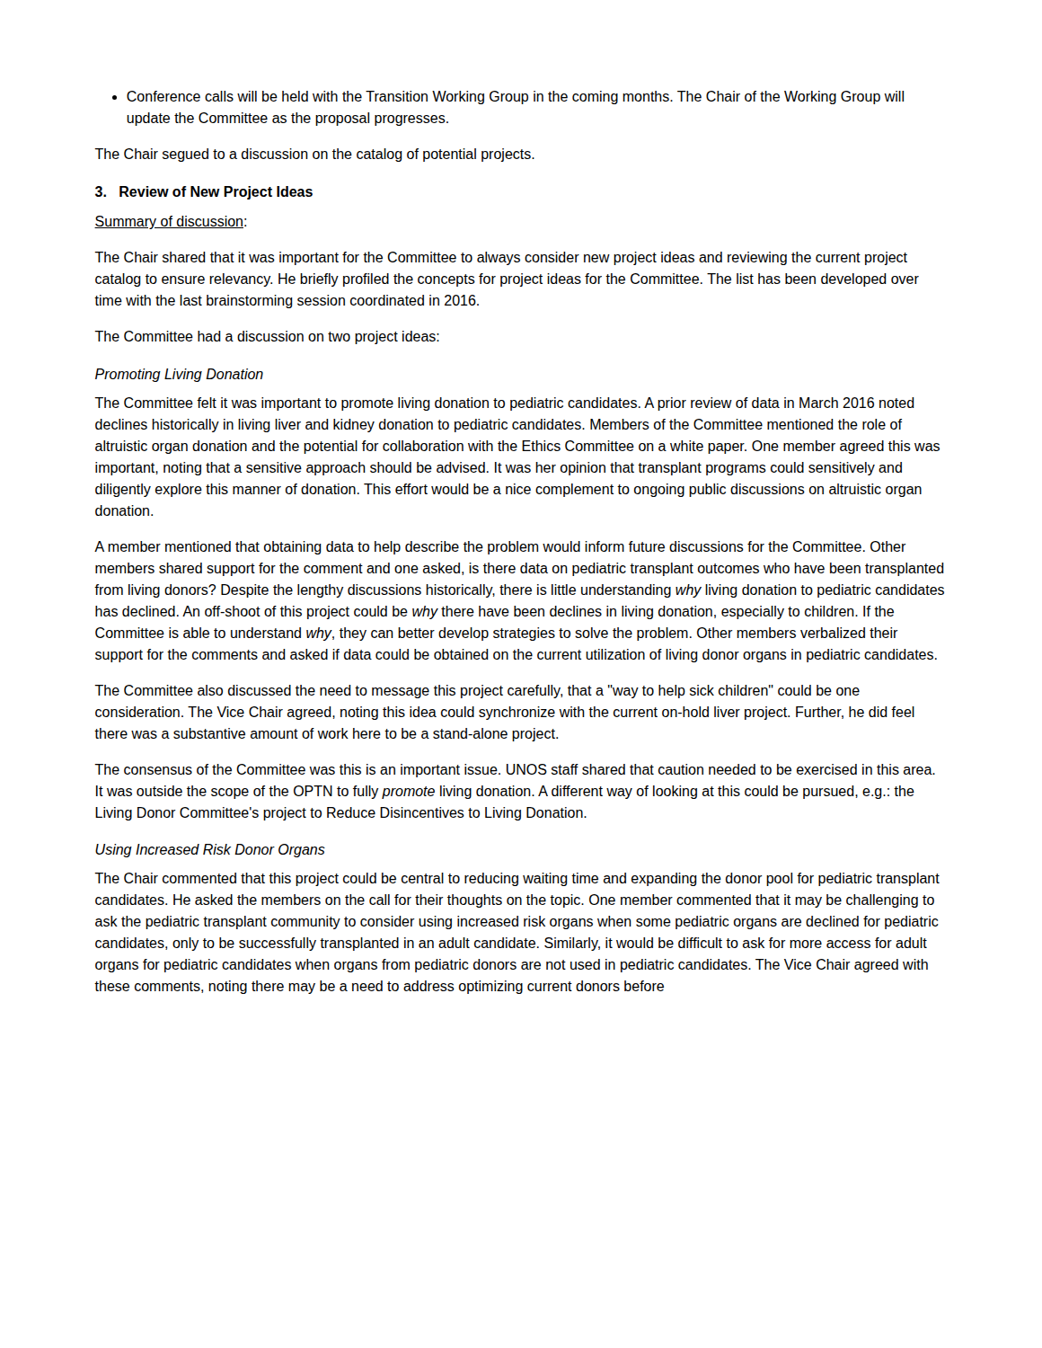Conference calls will be held with the Transition Working Group in the coming months. The Chair of the Working Group will update the Committee as the proposal progresses.
The Chair segued to a discussion on the catalog of potential projects.
3. Review of New Project Ideas
Summary of discussion:
The Chair shared that it was important for the Committee to always consider new project ideas and reviewing the current project catalog to ensure relevancy. He briefly profiled the concepts for project ideas for the Committee. The list has been developed over time with the last brainstorming session coordinated in 2016.
The Committee had a discussion on two project ideas:
Promoting Living Donation
The Committee felt it was important to promote living donation to pediatric candidates. A prior review of data in March 2016 noted declines historically in living liver and kidney donation to pediatric candidates. Members of the Committee mentioned the role of altruistic organ donation and the potential for collaboration with the Ethics Committee on a white paper. One member agreed this was important, noting that a sensitive approach should be advised. It was her opinion that transplant programs could sensitively and diligently explore this manner of donation. This effort would be a nice complement to ongoing public discussions on altruistic organ donation.
A member mentioned that obtaining data to help describe the problem would inform future discussions for the Committee. Other members shared support for the comment and one asked, is there data on pediatric transplant outcomes who have been transplanted from living donors? Despite the lengthy discussions historically, there is little understanding why living donation to pediatric candidates has declined. An off-shoot of this project could be why there have been declines in living donation, especially to children. If the Committee is able to understand why, they can better develop strategies to solve the problem. Other members verbalized their support for the comments and asked if data could be obtained on the current utilization of living donor organs in pediatric candidates.
The Committee also discussed the need to message this project carefully, that a "way to help sick children" could be one consideration. The Vice Chair agreed, noting this idea could synchronize with the current on-hold liver project. Further, he did feel there was a substantive amount of work here to be a stand-alone project.
The consensus of the Committee was this is an important issue. UNOS staff shared that caution needed to be exercised in this area. It was outside the scope of the OPTN to fully promote living donation. A different way of looking at this could be pursued, e.g.: the Living Donor Committee's project to Reduce Disincentives to Living Donation.
Using Increased Risk Donor Organs
The Chair commented that this project could be central to reducing waiting time and expanding the donor pool for pediatric transplant candidates. He asked the members on the call for their thoughts on the topic. One member commented that it may be challenging to ask the pediatric transplant community to consider using increased risk organs when some pediatric organs are declined for pediatric candidates, only to be successfully transplanted in an adult candidate. Similarly, it would be difficult to ask for more access for adult organs for pediatric candidates when organs from pediatric donors are not used in pediatric candidates. The Vice Chair agreed with these comments, noting there may be a need to address optimizing current donors before